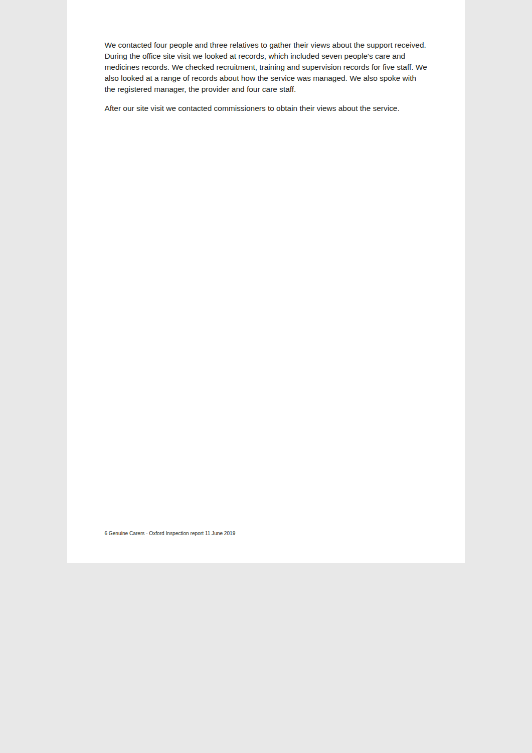We contacted four people and three relatives to gather their views about the support received. During the office site visit we looked at records, which included seven people's care and medicines records. We checked recruitment, training and supervision records for five staff. We also looked at a range of records about how the service was managed. We also spoke with the registered manager, the provider and four care staff.
After our site visit we contacted commissioners to obtain their views about the service.
6 Genuine Carers - Oxford Inspection report 11 June 2019